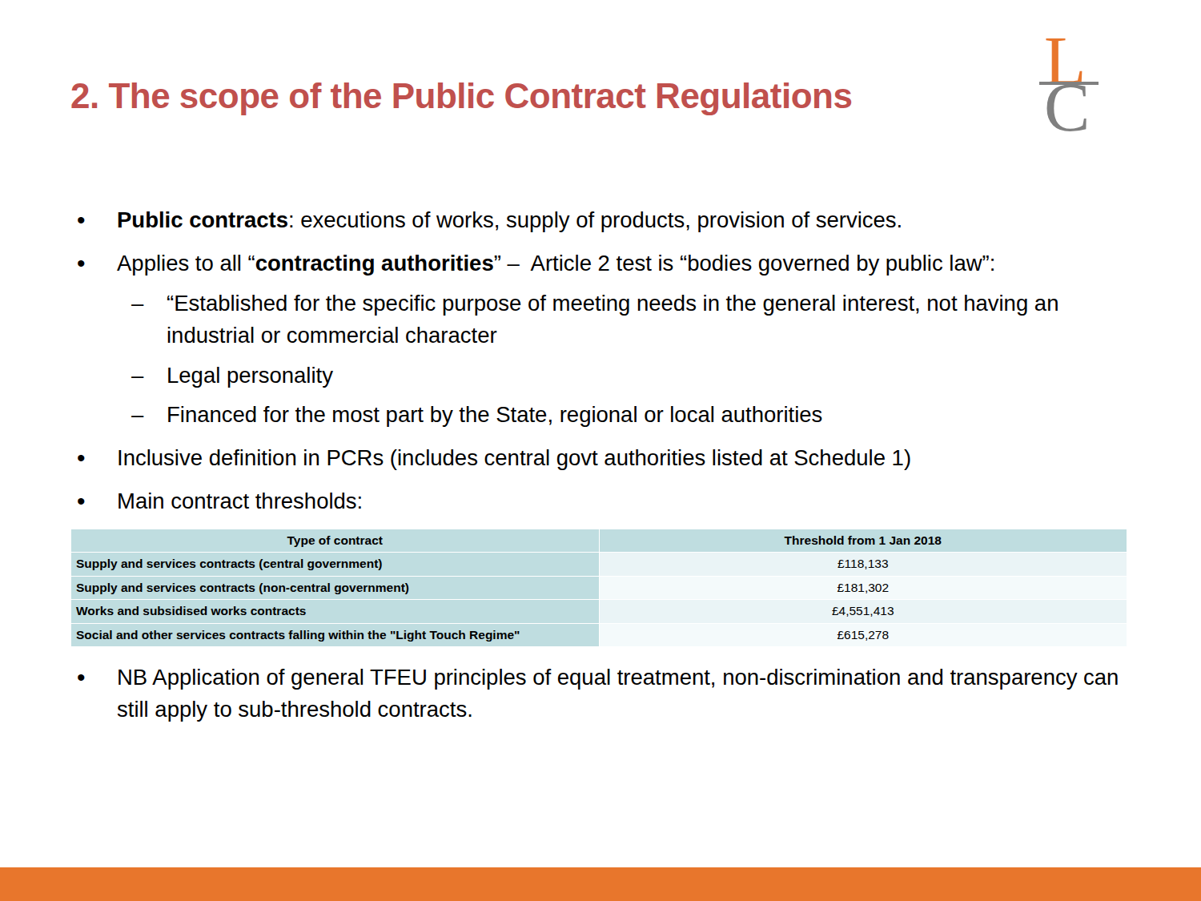2. The scope of the Public Contract Regulations
L
C
Public contracts: executions of works, supply of products, provision of services.
Applies to all “contracting authorities” – Article 2 test is “bodies governed by public law”:
“Established for the specific purpose of meeting needs in the general interest, not having an industrial or commercial character
Legal personality
Financed for the most part by the State, regional or local authorities
Inclusive definition in PCRs (includes central govt authorities listed at Schedule 1)
Main contract thresholds:
| Type of contract | Threshold from 1 Jan 2018 |
| --- | --- |
| Supply and services contracts (central government) | £118,133 |
| Supply and services contracts (non-central government) | £181,302 |
| Works and subsidised works contracts | £4,551,413 |
| Social and other services contracts falling within the "Light Touch Regime" | £615,278 |
NB Application of general TFEU principles of equal treatment, non-discrimination and transparency can still apply to sub-threshold contracts.